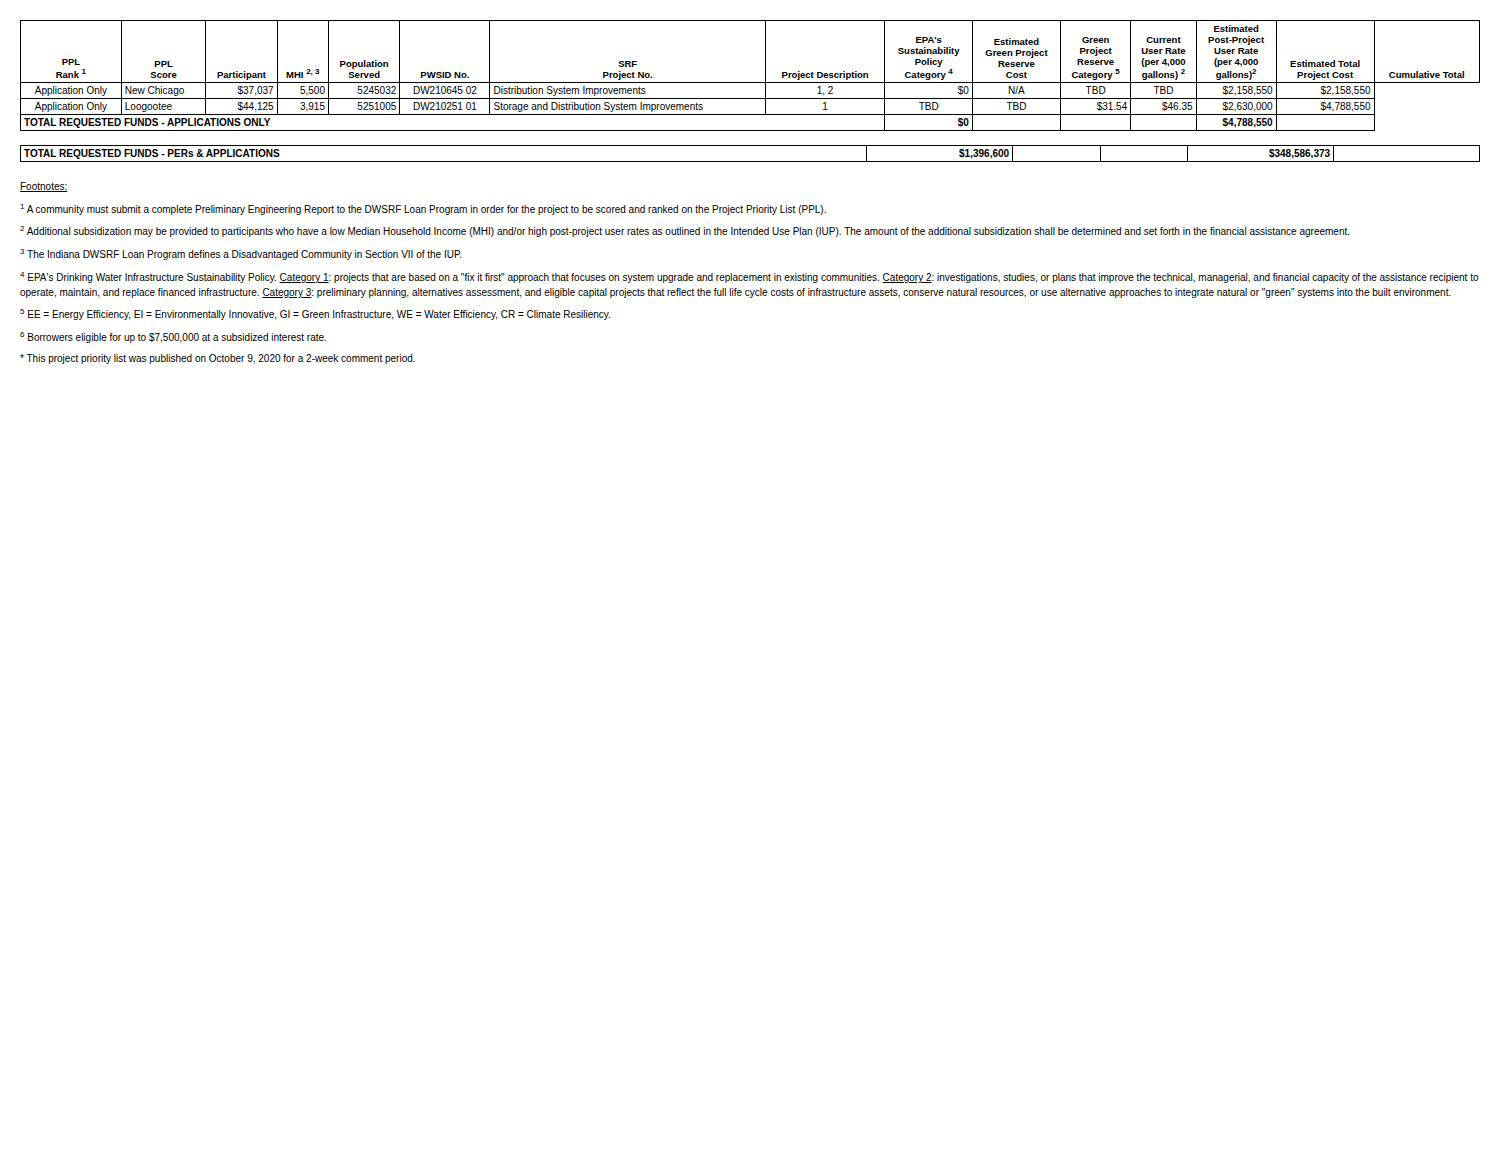| PPL Rank 1 | PPL Score | Participant | MHI 2, 3 | Population Served | PWSID No. | SRF Project No. | Project Description | EPA's Sustainability Policy Category 4 | Estimated Green Project Reserve Cost | Green Project Reserve Category 5 | Current User Rate (per 4,000 gallons) 2 | Estimated Post-Project User Rate (per 4,000 gallons) 2 | Estimated Total Project Cost | Cumulative Total |
| --- | --- | --- | --- | --- | --- | --- | --- | --- | --- | --- | --- | --- | --- | --- |
| Application Only | New Chicago | $37,037 | 5,500 | 5245032 | DW210645 02 | Distribution System Improvements | 1, 2 | $0 | N/A | TBD | TBD | $2,158,550 | $2,158,550 | |
| Application Only | Loogootee | $44,125 | 3,915 | 5251005 | DW210251 01 | Storage and Distribution System Improvements | 1 | TBD | TBD | $31.54 | $46.35 | $2,630,000 | $4,788,550 | |
| TOTAL REQUESTED FUNDS - APPLICATIONS ONLY | $0 | | | | $4,788,550 | | |
| TOTAL REQUESTED FUNDS - PERs & APPLICATIONS | $1,396,600 | | | $348,586,373 | |
Footnotes:
1 A community must submit a complete Preliminary Engineering Report to the DWSRF Loan Program in order for the project to be scored and ranked on the Project Priority List (PPL).
2 Additional subsidization may be provided to participants who have a low Median Household Income (MHI) and/or high post-project user rates as outlined in the Intended Use Plan (IUP). The amount of the additional subsidization shall be determined and set forth in the financial assistance agreement.
3 The Indiana DWSRF Loan Program defines a Disadvantaged Community in Section VII of the IUP.
4 EPA's Drinking Water Infrastructure Sustainability Policy. Category 1: projects that are based on a "fix it first" approach that focuses on system upgrade and replacement in existing communities. Category 2: investigations, studies, or plans that improve the technical, managerial, and financial capacity of the assistance recipient to operate, maintain, and replace financed infrastructure. Category 3: preliminary planning, alternatives assessment, and eligible capital projects that reflect the full life cycle costs of infrastructure assets, conserve natural resources, or use alternative approaches to integrate natural or "green" systems into the built environment.
5 EE = Energy Efficiency, EI = Environmentally Innovative, GI = Green Infrastructure, WE = Water Efficiency, CR = Climate Resiliency.
6 Borrowers eligible for up to $7,500,000 at a subsidized interest rate.
* This project priority list was published on October 9, 2020 for a 2-week comment period.